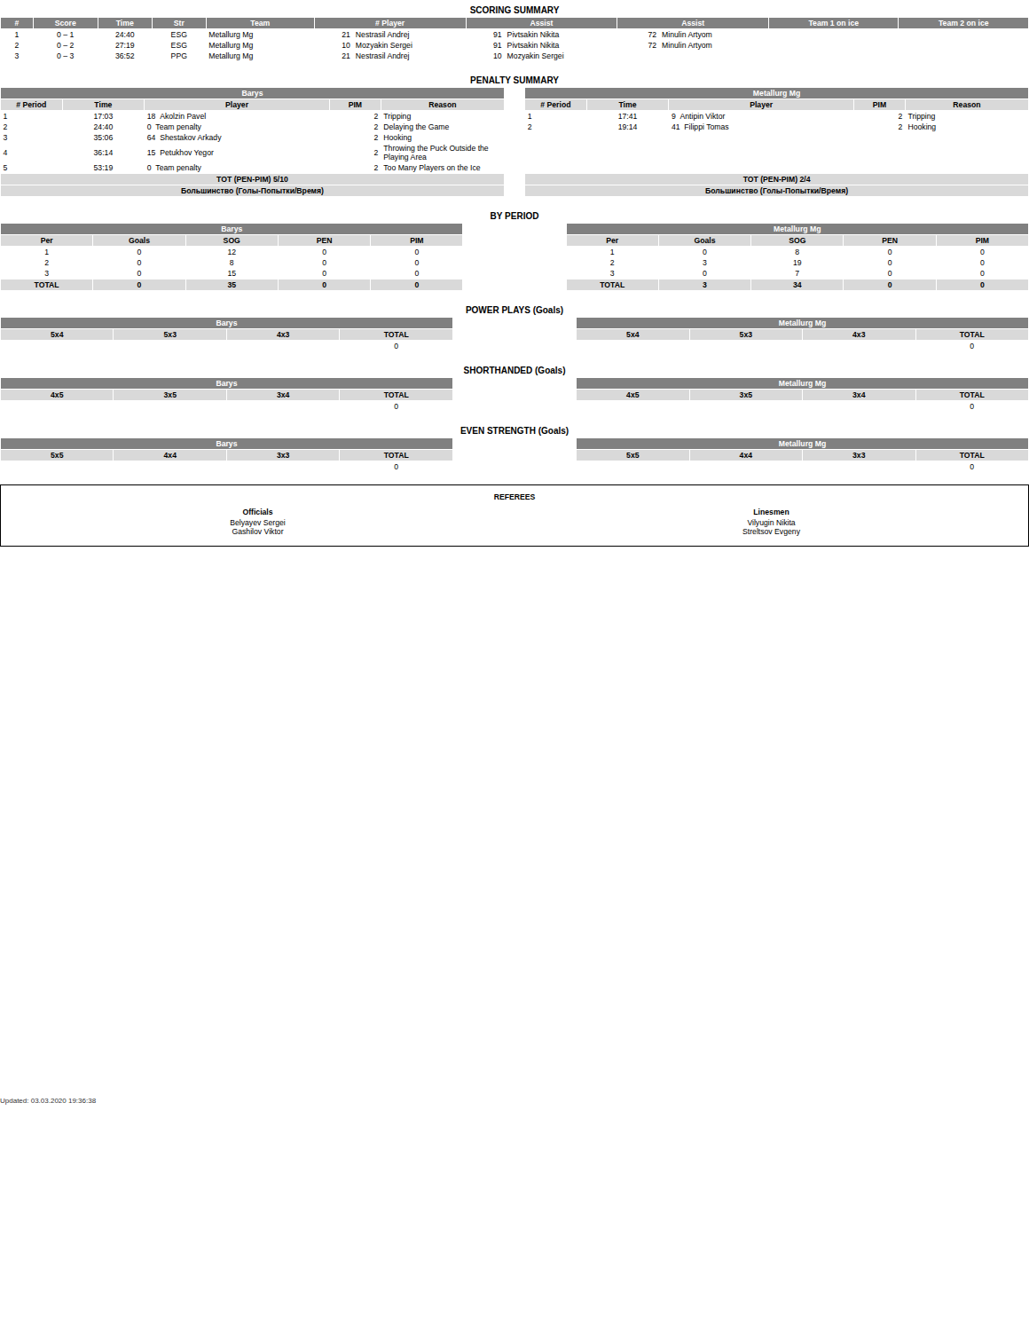SCORING SUMMARY
| # | Score | Time | Str | Team | # Player | Assist | Assist | Team 1 on ice | Team 2 on ice |
| 1 | 0 – 1 | 24:40 | ESG | Metallurg Mg | 21 | Nestrasil Andrej | 91 | Pivtsakin Nikita | 72 | Minulin Artyom | | |
| 2 | 0 – 2 | 27:19 | ESG | Metallurg Mg | 10 | Mozyakin Sergei | 91 | Pivtsakin Nikita | 72 | Minulin Artyom | | |
| 3 | 0 – 3 | 36:52 | PPG | Metallurg Mg | 21 | Nestrasil Andrej | 10 | Mozyakin Sergei | | | | |
PENALTY SUMMARY
| Barys | | Metallurg Mg |
| # Period | Time | Player | PIM | Reason | | # Period | Time | Player | PIM | Reason |
| 1 | 17:03 | 18 Akolzin Pavel | 2 | Tripping | | 1 | 17:41 | 9 Antipin Viktor | 2 | Tripping |
| 2 | 24:40 | 0 Team penalty | 2 | Delaying the Game | | 2 | 19:14 | 41 Filippi Tomas | 2 | Hooking |
| 3 | 35:06 | 64 Shestakov Arkady | 2 | Hooking | | | | | | |
| 4 | 36:14 | 15 Petukhov Yegor | 2 | Throwing the Puck Outside the Playing Area | | | | | | |
| 5 | 53:19 | 0 Team penalty | 2 | Too Many Players on the Ice | | | | | | |
| TOT (PEN-PIM) 5/10 | | TOT (PEN-PIM) 2/4 |
| Большинство (Голы-Попытки/Время) | | Большинство (Голы-Попытки/Время) |
BY PERIOD
| Barys | | Metallurg Mg |
| Per | Goals | SOG | PEN | PIM | | Per | Goals | SOG | PEN | PIM |
| 1 | 0 | 12 | 0 | 0 | | 1 | 0 | 8 | 0 | 0 |
| 2 | 0 | 8 | 0 | 0 | | 2 | 3 | 19 | 0 | 0 |
| 3 | 0 | 15 | 0 | 0 | | 3 | 0 | 7 | 0 | 0 |
| TOTAL | 0 | 35 | 0 | 0 | | TOTAL | 3 | 34 | 0 | 0 |
POWER PLAYS (Goals)
| Barys | | Metallurg Mg |
| 5x4 | 5x3 | 4x3 | TOTAL | | 5x4 | 5x3 | 4x3 | TOTAL |
| | | | 0 | | | | | 0 |
SHORTHANDED (Goals)
| Barys | | Metallurg Mg |
| 4x5 | 3x5 | 3x4 | TOTAL | | 4x5 | 3x5 | 3x4 | TOTAL |
| | | | 0 | | | | | 0 |
EVEN STRENGTH (Goals)
| Barys | | Metallurg Mg |
| 5x5 | 4x4 | 3x3 | TOTAL | | 5x5 | 4x4 | 3x3 | TOTAL |
| | | | 0 | | | | | 0 |
REFEREES
| Officials Belyayev Sergei Gashilov Viktor | Linesmen Vilyugin Nikita Streltsov Evgeny |
Updated: 03.03.2020 19:36:38